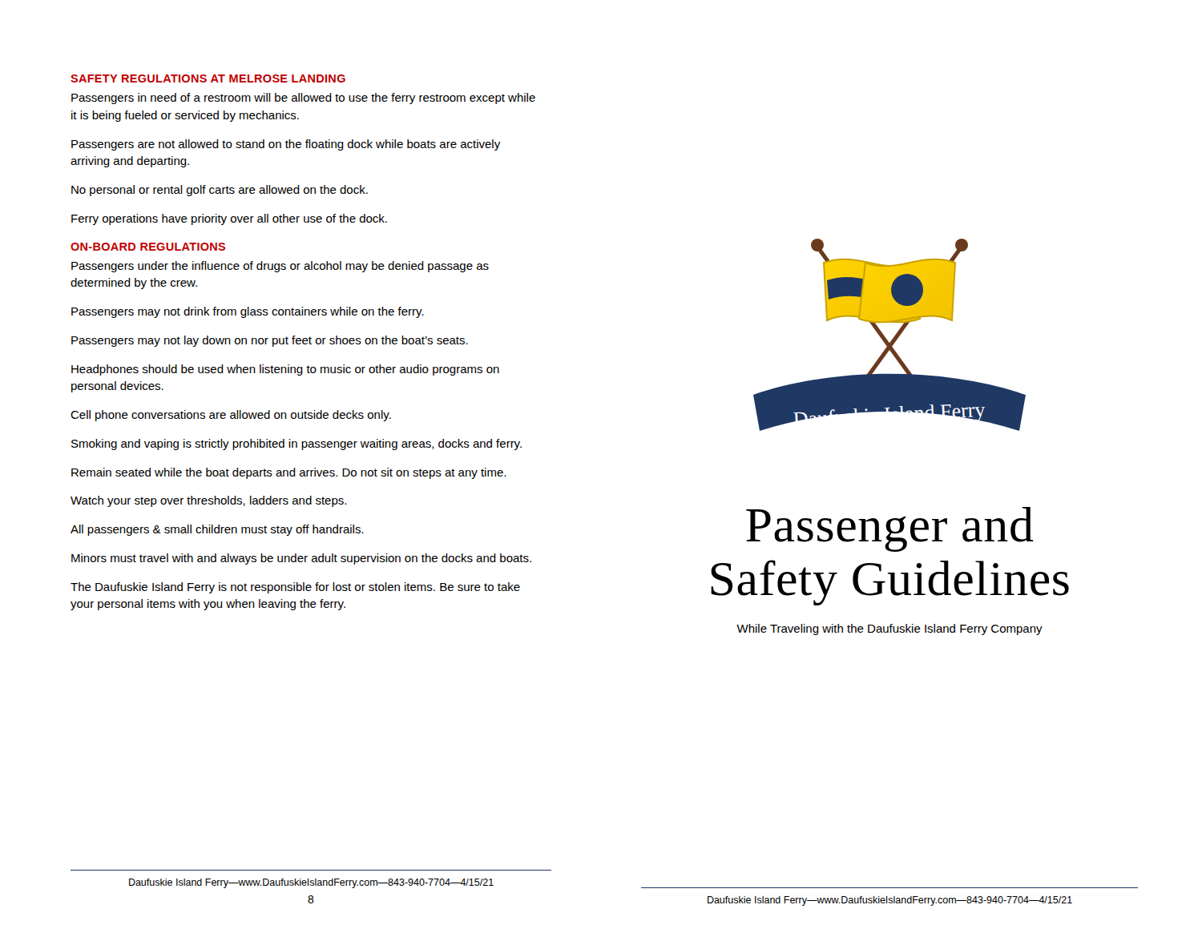Safety Regulations at Melrose Landing
Passengers in need of a restroom will be allowed to use the ferry restroom except while it is being fueled or serviced by mechanics.
Passengers are not allowed to stand on the floating dock while boats are actively arriving and departing.
No personal or rental golf carts are allowed on the dock.
Ferry operations have priority over all other use of the dock.
On-Board Regulations
Passengers under the influence of drugs or alcohol may be denied passage as determined by the crew.
Passengers may not drink from glass containers while on the ferry.
Passengers may not lay down on nor put feet or shoes on the boat’s seats.
Headphones should be used when listening to music or other audio programs on personal devices.
Cell phone conversations are allowed on outside decks only.
Smoking and vaping is strictly prohibited in passenger waiting areas, docks and ferry.
Remain seated while the boat departs and arrives. Do not sit on steps at any time.
Watch your step over thresholds, ladders and steps.
All passengers & small children must stay off handrails.
Minors must travel with and always be under adult supervision on the docks and boats.
The Daufuskie Island Ferry is not responsible for lost or stolen items. Be sure to take your personal items with you when leaving the ferry.
Passenger and
Safety Guidelines
While Traveling with the Daufuskie Island Ferry Company
Daufuskie Island Ferry—www.DaufuskieIslandFerry.com—843-940-7704—4/15/21
8
Daufuskie Island Ferry—www.DaufuskieIslandFerry.com—843-940-7704—4/15/21